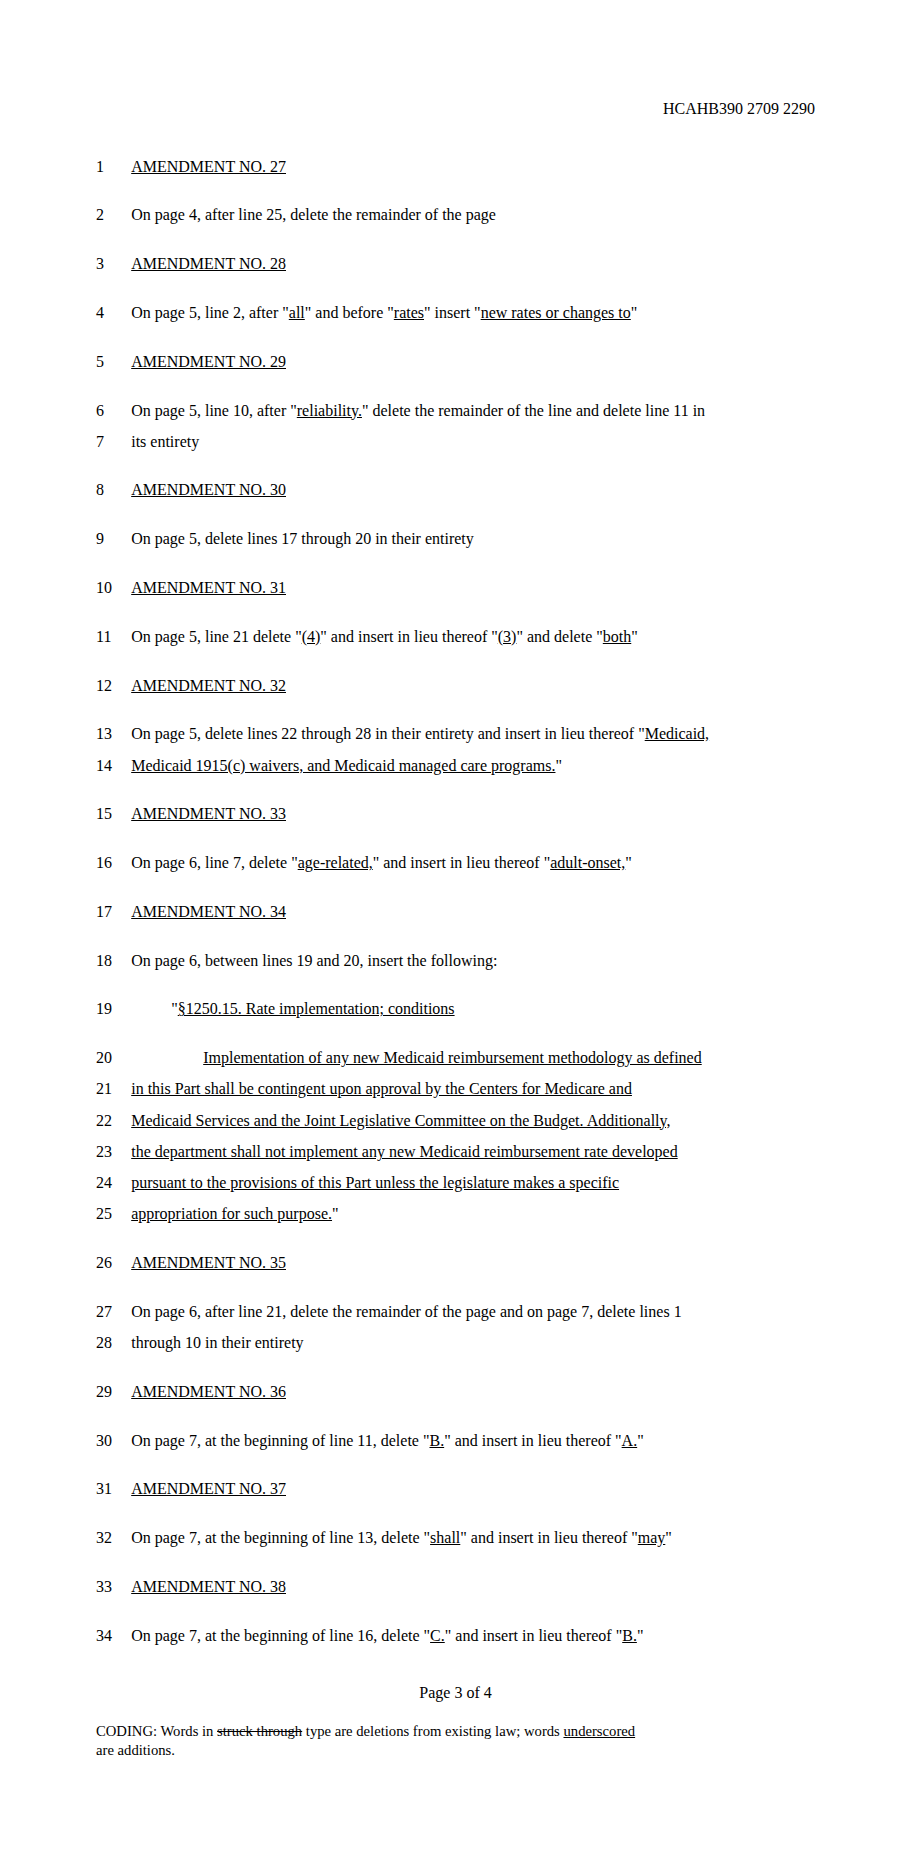HCAHB390 2709 2290
1 AMENDMENT NO. 27
2 On page 4, after line 25, delete the remainder of the page
3 AMENDMENT NO. 28
4 On page 5, line 2, after "all" and before "rates" insert "new rates or changes to"
5 AMENDMENT NO. 29
6 On page 5, line 10, after "reliability." delete the remainder of the line and delete line 11 in
7 its entirety
8 AMENDMENT NO. 30
9 On page 5, delete lines 17 through 20 in their entirety
10 AMENDMENT NO. 31
11 On page 5, line 21 delete "(4)" and insert in lieu thereof "(3)" and delete "both"
12 AMENDMENT NO. 32
13 On page 5, delete lines 22 through 28 in their entirety and insert in lieu thereof "Medicaid,
14 Medicaid 1915(c) waivers, and Medicaid managed care programs."
15 AMENDMENT NO. 33
16 On page 6, line 7, delete "age-related," and insert in lieu thereof "adult-onset,"
17 AMENDMENT NO. 34
18 On page 6, between lines 19 and 20, insert the following:
19"§1250.15. Rate implementation; conditions
20 Implementation of any new Medicaid reimbursement methodology as defined
21 in this Part shall be contingent upon approval by the Centers for Medicare and
22 Medicaid Services and the Joint Legislative Committee on the Budget. Additionally,
23 the department shall not implement any new Medicaid reimbursement rate developed
24 pursuant to the provisions of this Part unless the legislature makes a specific
25 appropriation for such purpose."
26 AMENDMENT NO. 35
27 On page 6, after line 21, delete the remainder of the page and on page 7, delete lines 1
28 through 10 in their entirety
29 AMENDMENT NO. 36
30 On page 7, at the beginning of line 11, delete "B." and insert in lieu thereof "A."
31 AMENDMENT NO. 37
32 On page 7, at the beginning of line 13, delete "shall" and insert in lieu thereof "may"
33 AMENDMENT NO. 38
34 On page 7, at the beginning of line 16, delete "C." and insert in lieu thereof "B."
Page 3 of 4
CODING: Words in struck through type are deletions from existing law; words underscored
are additions.